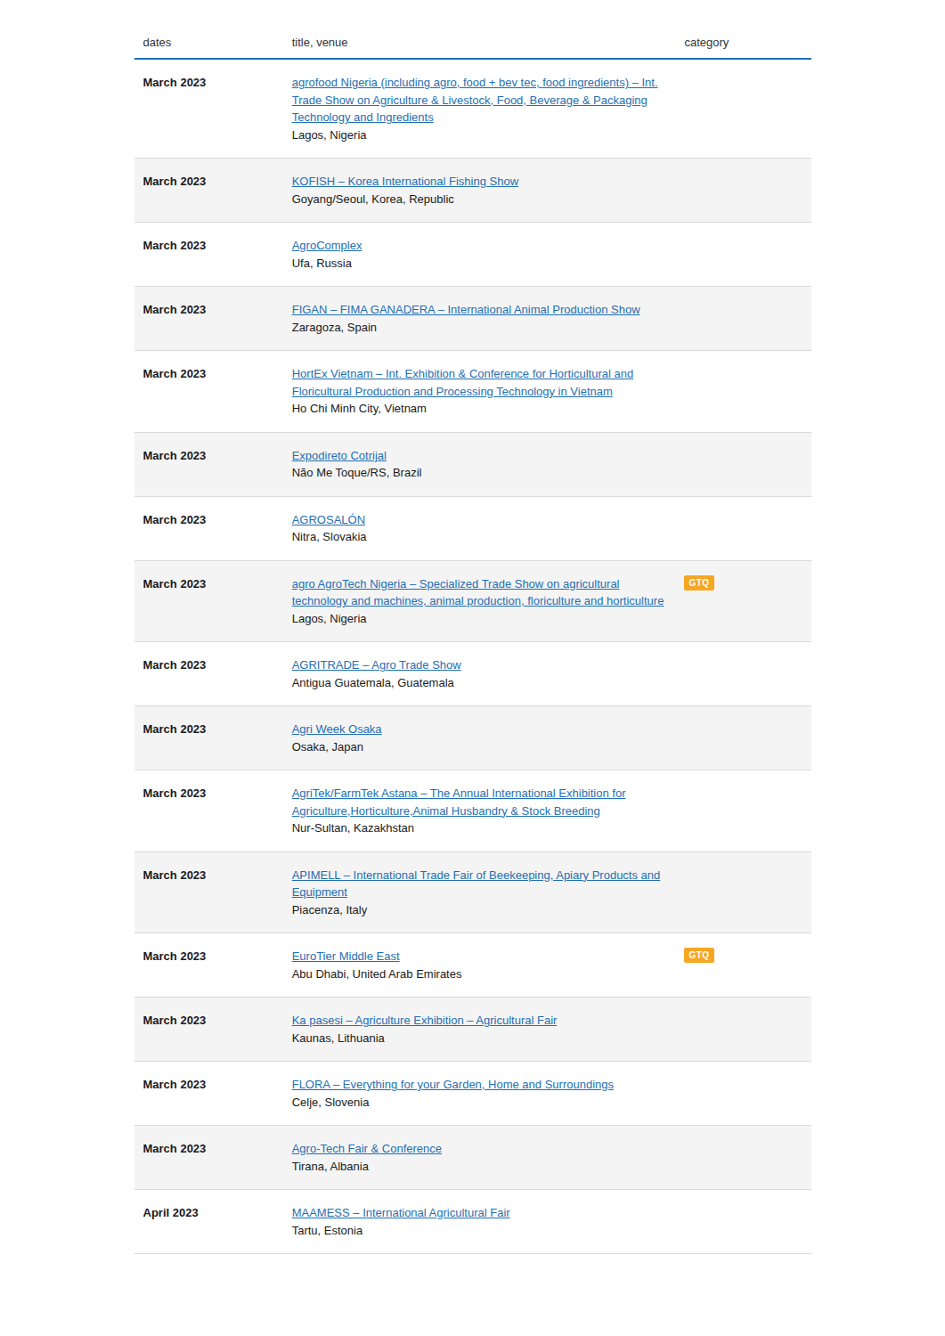| dates | title, venue | category |
| --- | --- | --- |
| March 2023 | agrofood Nigeria (including agro, food + bev tec, food ingredients) – Int. Trade Show on Agriculture & Livestock, Food, Beverage & Packaging Technology and Ingredients Lagos, Nigeria | |
| March 2023 | KOFISH – Korea International Fishing Show Goyang/Seoul, Korea, Republic | |
| March 2023 | AgroComplex Ufa, Russia | |
| March 2023 | FIGAN – FIMA GANADERA – International Animal Production Show Zaragoza, Spain | |
| March 2023 | HortEx Vietnam – Int. Exhibition & Conference for Horticultural and Floricultural Production and Processing Technology in Vietnam Ho Chi Minh City, Vietnam | |
| March 2023 | Expodireto Cotrijal Não Me Toque/RS, Brazil | |
| March 2023 | AGROSALÓN Nitra, Slovakia | |
| March 2023 | agro AgroTech Nigeria – Specialized Trade Show on agricultural technology and machines, animal production, floriculture and horticulture Lagos, Nigeria | GTQ |
| March 2023 | AGRITRADE – Agro Trade Show Antigua Guatemala, Guatemala | |
| March 2023 | Agri Week Osaka Osaka, Japan | |
| March 2023 | AgriTek/FarmTek Astana – The Annual International Exhibition for Agriculture,Horticulture,Animal Husbandry & Stock Breeding Nur-Sultan, Kazakhstan | |
| March 2023 | APIMELL – International Trade Fair of Beekeeping, Apiary Products and Equipment Piacenza, Italy | |
| March 2023 | EuroTier Middle East Abu Dhabi, United Arab Emirates | GTQ |
| March 2023 | Ka pasesi – Agriculture Exhibition – Agricultural Fair Kaunas, Lithuania | |
| March 2023 | FLORA – Everything for your Garden, Home and Surroundings Celje, Slovenia | |
| March 2023 | Agro-Tech Fair & Conference Tirana, Albania | |
| April 2023 | MAAMESS – International Agricultural Fair Tartu, Estonia | |